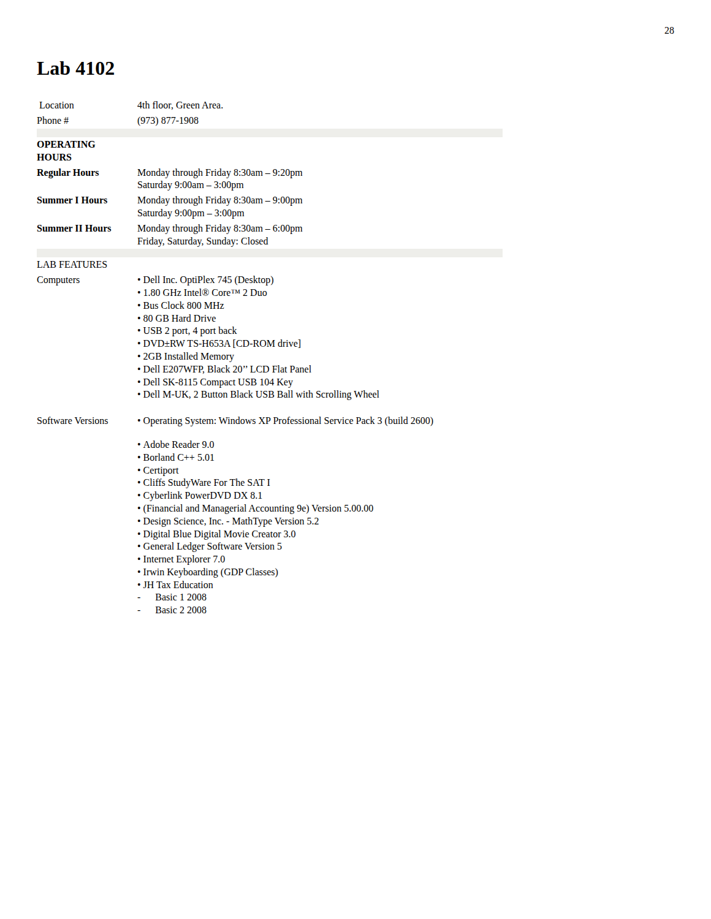28
Lab 4102
| Location | 4th floor, Green Area. |
| Phone # | (973) 877-1908 |
| OPERATING HOURS | |
| Regular Hours | Monday through Friday 8:30am – 9:20pm Saturday 9:00am – 3:00pm |
| Summer I Hours | Monday through Friday 8:30am – 9:00pm Saturday 9:00pm – 3:00pm |
| Summer II Hours | Monday through Friday 8:30am – 6:00pm Friday, Saturday, Sunday: Closed |
| LAB FEATURES | |
| Computers | Dell Inc. OptiPlex 745 (Desktop) 1.80 GHz Intel® Core™ 2 Duo Bus Clock 800 MHz 80 GB Hard Drive USB 2 port, 4 port back DVD±RW TS-H653A [CD-ROM drive] 2GB Installed Memory Dell E207WFP, Black 20’’ LCD Flat Panel Dell SK-8115 Compact USB 104 Key Dell M-UK, 2 Button Black USB Ball with Scrolling Wheel |
| Software Versions | Operating System: Windows XP Professional Service Pack 3 (build 2600) Adobe Reader 9.0 Borland C++ 5.01 Certiport Cliffs StudyWare For The SAT I Cyberlink PowerDVD DX 8.1 (Financial and Managerial Accounting 9e) Version 5.00.00 Design Science, Inc. - MathType Version 5.2 Digital Blue Digital Movie Creator 3.0 General Ledger Software Version 5 Internet Explorer 7.0 Irwin Keyboarding (GDP Classes) JH Tax Education Basic 1 2008 Basic 2 2008 |